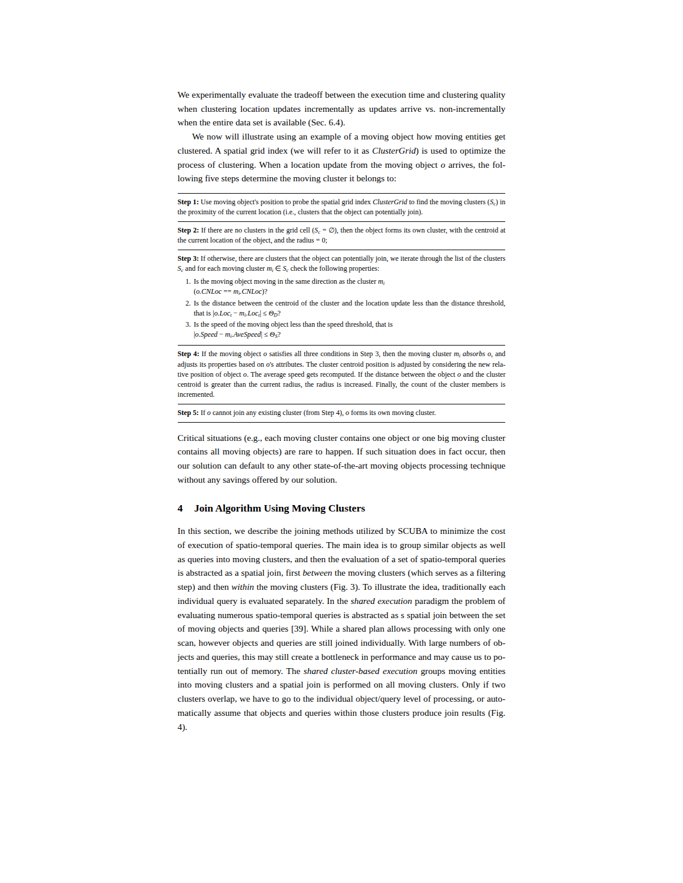We experimentally evaluate the tradeoff between the execution time and clustering quality when clustering location updates incrementally as updates arrive vs. non-incrementally when the entire data set is available (Sec. 6.4).
We now will illustrate using an example of a moving object how moving entities get clustered. A spatial grid index (we will refer to it as ClusterGrid) is used to optimize the process of clustering. When a location update from the moving object o arrives, the following five steps determine the moving cluster it belongs to:
Step 1: Use moving object's position to probe the spatial grid index ClusterGrid to find the moving clusters (Sc) in the proximity of the current location (i.e., clusters that the object can potentially join).
Step 2: If there are no clusters in the grid cell (Sc = ∅), then the object forms its own cluster, with the centroid at the current location of the object, and the radius = 0;
Step 3: If otherwise, there are clusters that the object can potentially join, we iterate through the list of the clusters Sc and for each moving cluster mi ∈ Sc check the following properties:
Is the moving object moving in the same direction as the cluster mi
(o.CNLoc == mi.CNLoc)?
Is the distance between the centroid of the cluster and the location update less than the distance threshold, that is |o.Loct − mi.Loct| ≤ ΘD?
Is the speed of the moving object less than the speed threshold, that is
|o.Speed − mi.AveSpeed| ≤ ΘS?
Step 4: If the moving object o satisfies all three conditions in Step 3, then the moving cluster mi absorbs o, and adjusts its properties based on o's attributes. The cluster centroid position is adjusted by considering the new relative position of object o. The average speed gets recomputed. If the distance between the object o and the cluster centroid is greater than the current radius, the radius is increased. Finally, the count of the cluster members is incremented.
Step 5: If o cannot join any existing cluster (from Step 4), o forms its own moving cluster.
Critical situations (e.g., each moving cluster contains one object or one big moving cluster contains all moving objects) are rare to happen. If such situation does in fact occur, then our solution can default to any other state-of-the-art moving objects processing technique without any savings offered by our solution.
4 Join Algorithm Using Moving Clusters
In this section, we describe the joining methods utilized by SCUBA to minimize the cost of execution of spatio-temporal queries. The main idea is to group similar objects as well as queries into moving clusters, and then the evaluation of a set of spatio-temporal queries is abstracted as a spatial join, first between the moving clusters (which serves as a filtering step) and then within the moving clusters (Fig. 3). To illustrate the idea, traditionally each individual query is evaluated separately. In the shared execution paradigm the problem of evaluating numerous spatio-temporal queries is abstracted as s spatial join between the set of moving objects and queries [39]. While a shared plan allows processing with only one scan, however objects and queries are still joined individually. With large numbers of objects and queries, this may still create a bottleneck in performance and may cause us to potentially run out of memory. The shared cluster-based execution groups moving entities into moving clusters and a spatial join is performed on all moving clusters. Only if two clusters overlap, we have to go to the individual object/query level of processing, or automatically assume that objects and queries within those clusters produce join results (Fig. 4).